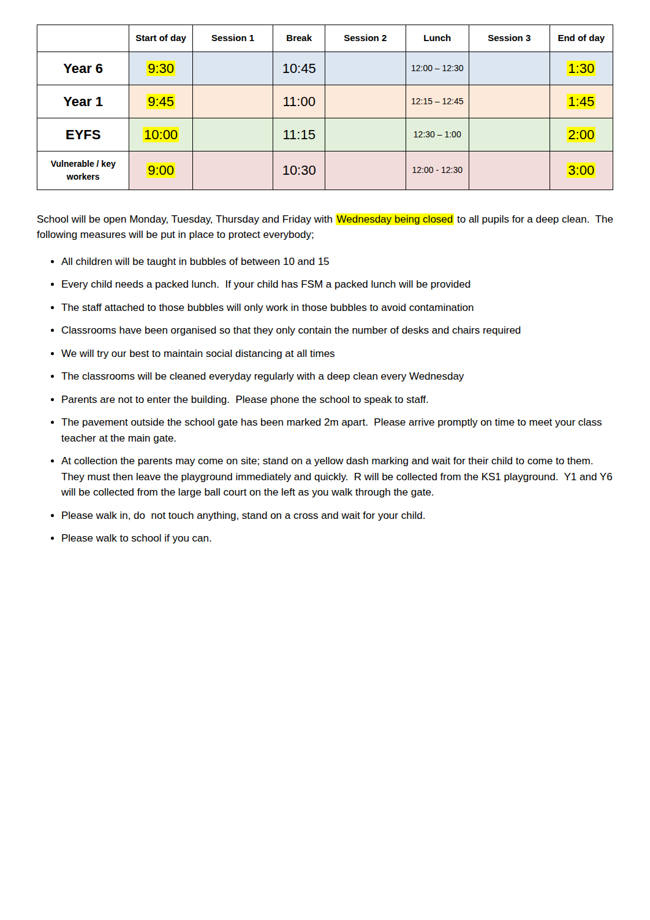| | Start of day | Session 1 | Break | Session 2 | Lunch | Session 3 | End of day |
| --- | --- | --- | --- | --- | --- | --- | --- |
| Year 6 | 9:30 | | 10:45 | | 12:00 – 12:30 | | 1:30 |
| Year 1 | 9:45 | | 11:00 | | 12:15 – 12:45 | | 1:45 |
| EYFS | 10:00 | | 11:15 | | 12:30 – 1:00 | | 2:00 |
| Vulnerable / key workers | 9:00 | | 10:30 | | 12:00 - 12:30 | | 3:00 |
School will be open Monday, Tuesday, Thursday and Friday with Wednesday being closed to all pupils for a deep clean. The following measures will be put in place to protect everybody;
All children will be taught in bubbles of between 10 and 15
Every child needs a packed lunch. If your child has FSM a packed lunch will be provided
The staff attached to those bubbles will only work in those bubbles to avoid contamination
Classrooms have been organised so that they only contain the number of desks and chairs required
We will try our best to maintain social distancing at all times
The classrooms will be cleaned everyday regularly with a deep clean every Wednesday
Parents are not to enter the building. Please phone the school to speak to staff.
The pavement outside the school gate has been marked 2m apart. Please arrive promptly on time to meet your class teacher at the main gate.
At collection the parents may come on site; stand on a yellow dash marking and wait for their child to come to them. They must then leave the playground immediately and quickly. R will be collected from the KS1 playground. Y1 and Y6 will be collected from the large ball court on the left as you walk through the gate.
Please walk in, do not touch anything, stand on a cross and wait for your child.
Please walk to school if you can.